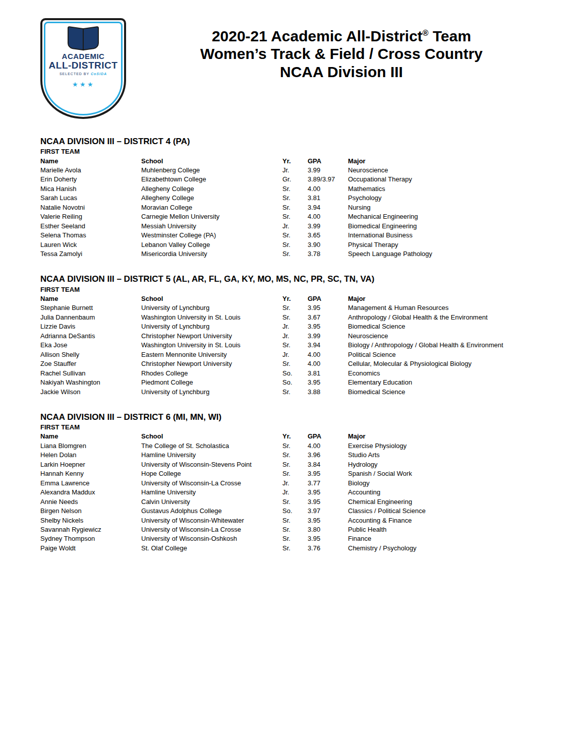ACADEMIC
ALL-DISTRICT
SELECTED BY CoSIDA
★★★
2020-21 Academic All-District® Team
Women’s Track & Field / Cross Country
NCAA Division III
NCAA DIVISION III – DISTRICT 4 (PA)
FIRST TEAM
| Name | School | Yr. | GPA | Major |
| --- | --- | --- | --- | --- |
| Marielle Avola | Muhlenberg College | Jr. | 3.99 | Neuroscience |
| Erin Doherty | Elizabethtown College | Gr. | 3.89/3.97 | Occupational Therapy |
| Mica Hanish | Allegheny College | Sr. | 4.00 | Mathematics |
| Sarah Lucas | Allegheny College | Sr. | 3.81 | Psychology |
| Natalie Novotni | Moravian College | Sr. | 3.94 | Nursing |
| Valerie Reiling | Carnegie Mellon University | Sr. | 4.00 | Mechanical Engineering |
| Esther Seeland | Messiah University | Jr. | 3.99 | Biomedical Engineering |
| Selena Thomas | Westminster College (PA) | Sr. | 3.65 | International Business |
| Lauren Wick | Lebanon Valley College | Sr. | 3.90 | Physical Therapy |
| Tessa Zamolyi | Misericordia University | Sr. | 3.78 | Speech Language Pathology |
NCAA DIVISION III – DISTRICT 5 (AL, AR, FL, GA, KY, MO, MS, NC, PR, SC, TN, VA)
FIRST TEAM
| Name | School | Yr. | GPA | Major |
| --- | --- | --- | --- | --- |
| Stephanie Burnett | University of Lynchburg | Sr. | 3.95 | Management & Human Resources |
| Julia Dannenbaum | Washington University in St. Louis | Sr. | 3.67 | Anthropology / Global Health & the Environment |
| Lizzie Davis | University of Lynchburg | Jr. | 3.95 | Biomedical Science |
| Adrianna DeSantis | Christopher Newport University | Jr. | 3.99 | Neuroscience |
| Eka Jose | Washington University in St. Louis | Sr. | 3.94 | Biology / Anthropology / Global Health & Environment |
| Allison Shelly | Eastern Mennonite University | Jr. | 4.00 | Political Science |
| Zoe Stauffer | Christopher Newport University | Sr. | 4.00 | Cellular, Molecular & Physiological Biology |
| Rachel Sullivan | Rhodes College | So. | 3.81 | Economics |
| Nakiyah Washington | Piedmont College | So. | 3.95 | Elementary Education |
| Jackie Wilson | University of Lynchburg | Sr. | 3.88 | Biomedical Science |
NCAA DIVISION III – DISTRICT 6 (MI, MN, WI)
FIRST TEAM
| Name | School | Yr. | GPA | Major |
| --- | --- | --- | --- | --- |
| Liana Blomgren | The College of St. Scholastica | Sr. | 4.00 | Exercise Physiology |
| Helen Dolan | Hamline University | Sr. | 3.96 | Studio Arts |
| Larkin Hoepner | University of Wisconsin-Stevens Point | Sr. | 3.84 | Hydrology |
| Hannah Kenny | Hope College | Sr. | 3.95 | Spanish / Social Work |
| Emma Lawrence | University of Wisconsin-La Crosse | Jr. | 3.77 | Biology |
| Alexandra Maddux | Hamline University | Jr. | 3.95 | Accounting |
| Annie Needs | Calvin University | Sr. | 3.95 | Chemical Engineering |
| Birgen Nelson | Gustavus Adolphus College | So. | 3.97 | Classics / Political Science |
| Shelby Nickels | University of Wisconsin-Whitewater | Sr. | 3.95 | Accounting & Finance |
| Savannah Rygiewicz | University of Wisconsin-La Crosse | Sr. | 3.80 | Public Health |
| Sydney Thompson | University of Wisconsin-Oshkosh | Sr. | 3.95 | Finance |
| Paige Woldt | St. Olaf College | Sr. | 3.76 | Chemistry / Psychology |